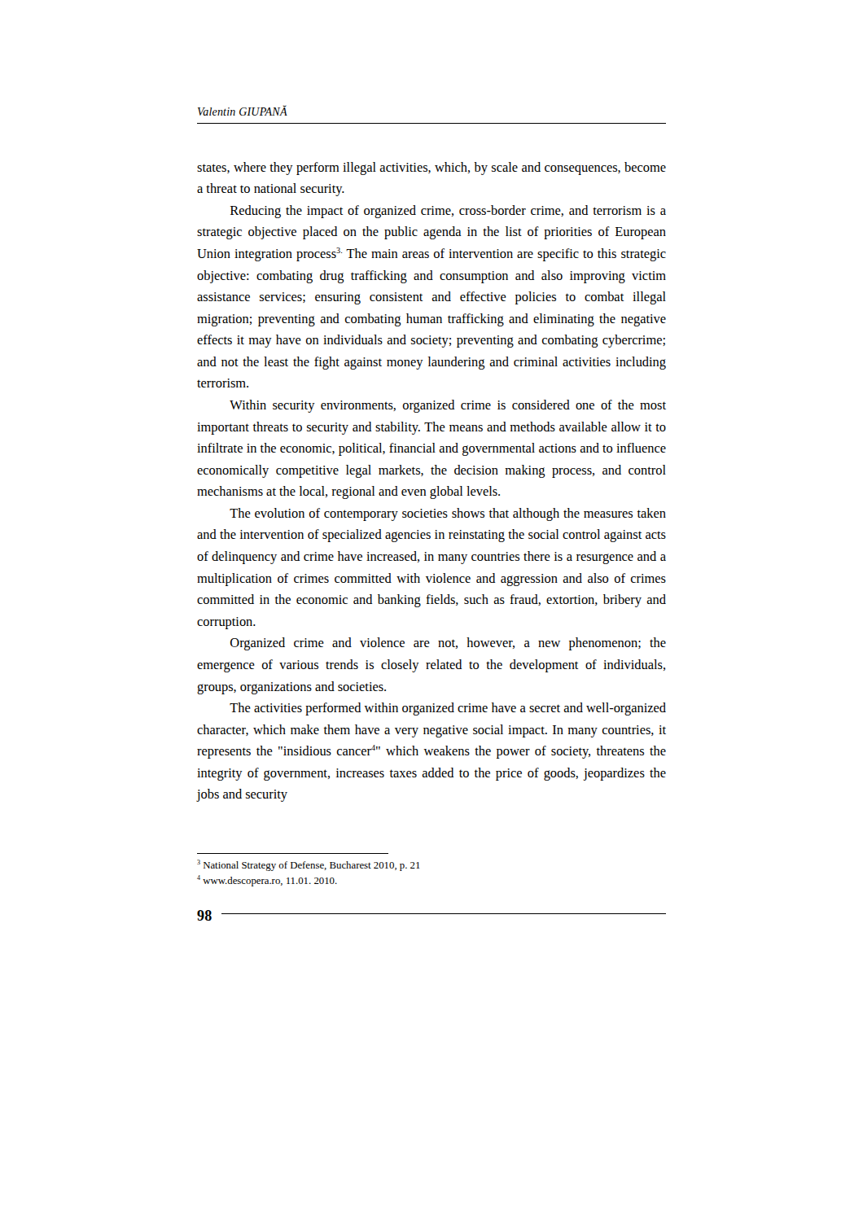Valentin GIUPANĂ
states, where they perform illegal activities, which, by scale and consequences, become a threat to national security.
Reducing the impact of organized crime, cross-border crime, and terrorism is a strategic objective placed on the public agenda in the list of priorities of European Union integration process3. The main areas of intervention are specific to this strategic objective: combating drug trafficking and consumption and also improving victim assistance services; ensuring consistent and effective policies to combat illegal migration; preventing and combating human trafficking and eliminating the negative effects it may have on individuals and society; preventing and combating cybercrime; and not the least the fight against money laundering and criminal activities including terrorism.
Within security environments, organized crime is considered one of the most important threats to security and stability. The means and methods available allow it to infiltrate in the economic, political, financial and governmental actions and to influence economically competitive legal markets, the decision making process, and control mechanisms at the local, regional and even global levels.
The evolution of contemporary societies shows that although the measures taken and the intervention of specialized agencies in reinstating the social control against acts of delinquency and crime have increased, in many countries there is a resurgence and a multiplication of crimes committed with violence and aggression and also of crimes committed in the economic and banking fields, such as fraud, extortion, bribery and corruption.
Organized crime and violence are not, however, a new phenomenon; the emergence of various trends is closely related to the development of individuals, groups, organizations and societies.
The activities performed within organized crime have a secret and well-organized character, which make them have a very negative social impact. In many countries, it represents the "insidious cancer4" which weakens the power of society, threatens the integrity of government, increases taxes added to the price of goods, jeopardizes the jobs and security
3 National Strategy of Defense, Bucharest 2010, p. 21
4 www.descopera.ro, 11.01. 2010.
98